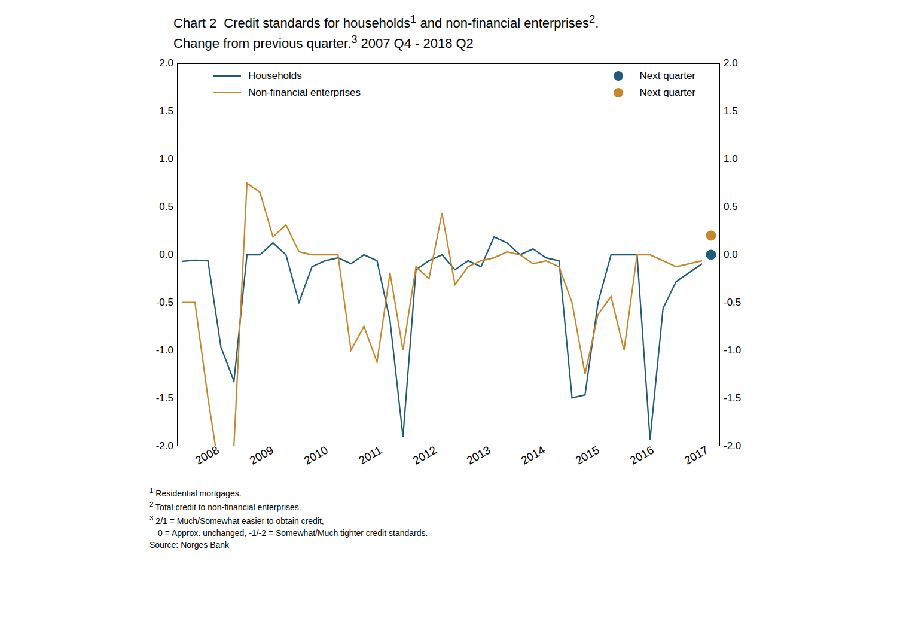Chart 2 Credit standards for households1 and non-financial enterprises2.
Change from previous quarter.3 2007 Q4 - 2018 Q2
2.0 1.5 1.0 0.5 0.0 -0.5 -1.0 -1.5 -2.0
Households
Non-financial enterprises
Next quarter
Next quarter
2.0 1.5 1.0 0.5 0.0 -0.5 -1.0 -1.5 -2.0
2008 2009 2010 2011 2012 2013 2014 2015 2016 2017
1 Residential mortgages.
2 Total credit to non-financial enterprises.
3 2/1 = Much/Somewhat easier to obtain credit,
0 = Approx. unchanged, -1/-2 = Somewhat/Much tighter credit standards.
Source: Norges Bank